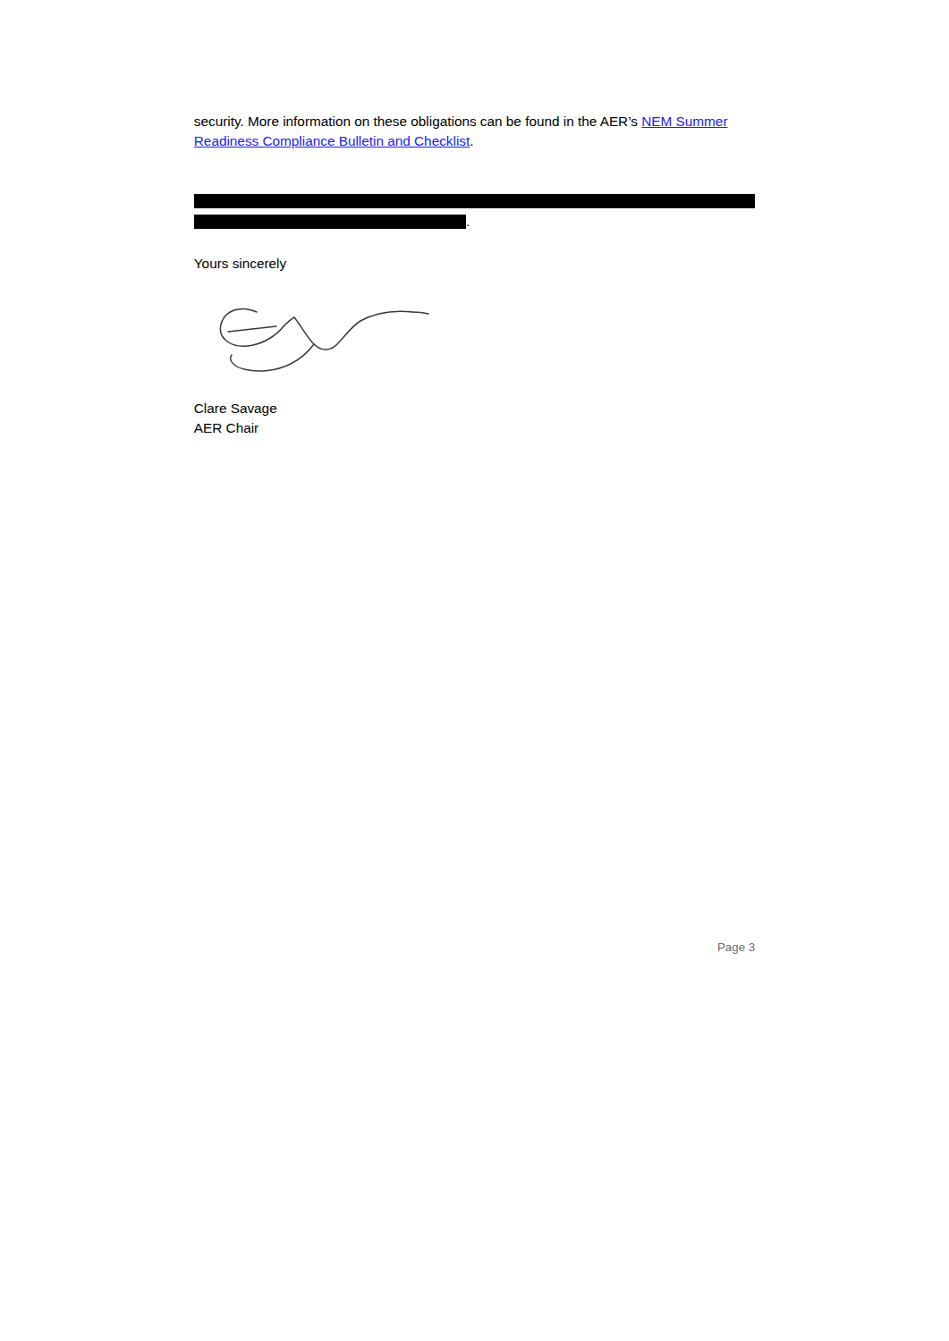security. More information on these obligations can be found in the AER’s NEM Summer Readiness Compliance Bulletin and Checklist.
.
Yours sincerely
Clare Savage
AER Chair
Page 3